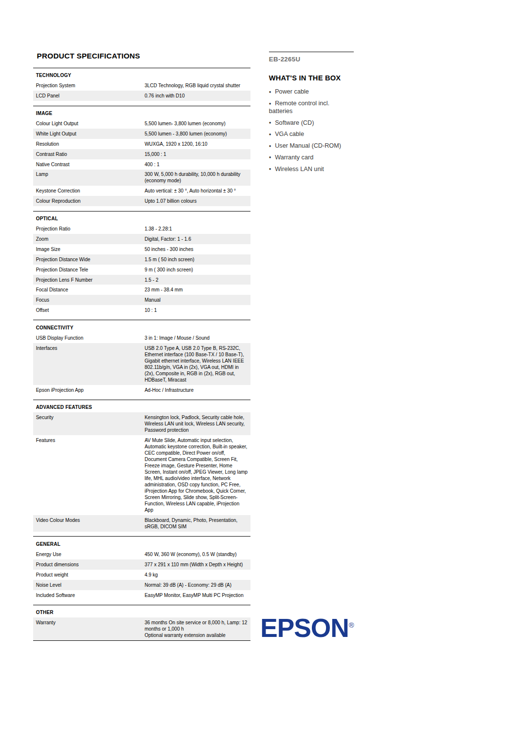PRODUCT SPECIFICATIONS
| TECHNOLOGY |
| Projection System | 3LCD Technology, RGB liquid crystal shutter |
| LCD Panel | 0.76 inch with D10 |
| IMAGE |
| Colour Light Output | 5,500 lumen- 3,800 lumen (economy) |
| White Light Output | 5,500 lumen - 3,800 lumen (economy) |
| Resolution | WUXGA, 1920 x 1200, 16:10 |
| Contrast Ratio | 15,000 : 1 |
| Native Contrast | 400 : 1 |
| Lamp | 300 W, 5,000 h durability, 10,000 h durability (economy mode) |
| Keystone Correction | Auto vertical: ± 30 °, Auto horizontal ± 30 ° |
| Colour Reproduction | Upto 1.07 billion colours |
| OPTICAL |
| Projection Ratio | 1.38 - 2.28:1 |
| Zoom | Digital, Factor: 1 - 1.6 |
| Image Size | 50 inches - 300 inches |
| Projection Distance Wide | 1.5 m ( 50 inch screen) |
| Projection Distance Tele | 9 m ( 300 inch screen) |
| Projection Lens F Number | 1.5 - 2 |
| Focal Distance | 23 mm - 38.4 mm |
| Focus | Manual |
| Offset | 10 : 1 |
| CONNECTIVITY |
| USB Display Function | 3 in 1: Image / Mouse / Sound |
| Interfaces | USB 2.0 Type A, USB 2.0 Type B, RS-232C, Ethernet interface (100 Base-TX / 10 Base-T), Gigabit ethernet interface, Wireless LAN IEEE 802.11b/g/n, VGA in (2x), VGA out, HDMI in (2x), Composite in, RGB in (2x), RGB out, HDBaseT, Miracast |
| Epson iProjection App | Ad-Hoc / Infrastructure |
| ADVANCED FEATURES |
| Security | Kensington lock, Padlock, Security cable hole, Wireless LAN unit lock, Wireless LAN security, Password protection |
| Features | AV Mute Slide, Automatic input selection, Automatic keystone correction, Built-in speaker, CEC compatible, Direct Power on/off, Document Camera Compatible, Screen Fit, Freeze image, Gesture Presenter, Home Screen, Instant on/off, JPEG Viewer, Long lamp life, MHL audio/video interface, Network administration, OSD copy function, PC Free, iProjection App for Chromebook, Quick Corner, Screen Mirroring, Slide show, Split-Screen-Function, Wireless LAN capable, iProjection App |
| Video Colour Modes | Blackboard, Dynamic, Photo, Presentation, sRGB, DICOM SIM |
| GENERAL |
| Energy Use | 450 W, 360 W (economy), 0.5 W (standby) |
| Product dimensions | 377 x 291 x 110 mm (Width x Depth x Height) |
| Product weight | 4.9 kg |
| Noise Level | Normal: 39 dB (A) - Economy: 29 dB (A) |
| Included Software | EasyMP Monitor, EasyMP Multi PC Projection |
| OTHER |
| Warranty | 36 months On site service or 8,000 h, Lamp: 12 months or 1,000 h Optional warranty extension available |
EB-2265U
WHAT'S IN THE BOX
Power cable
Remote control incl. batteries
Software (CD)
VGA cable
User Manual (CD-ROM)
Warranty card
Wireless LAN unit
EPSON®